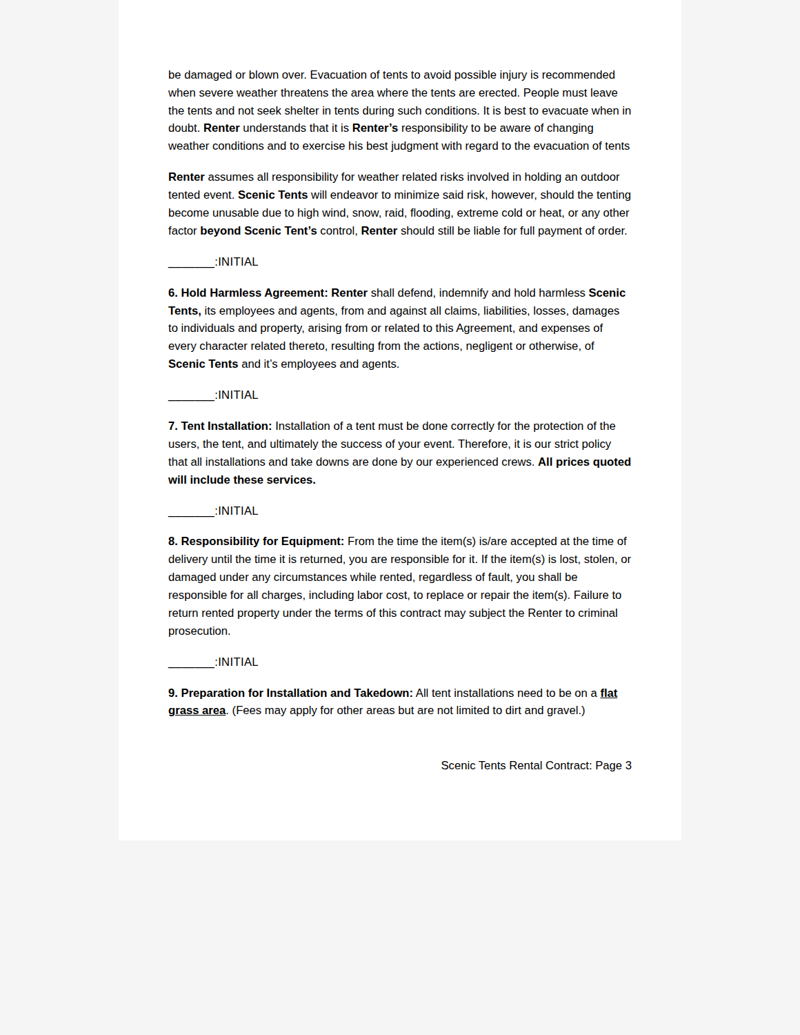be damaged or blown over. Evacuation of tents to avoid possible injury is recommended when severe weather threatens the area where the tents are erected. People must leave the tents and not seek shelter in tents during such conditions. It is best to evacuate when in doubt. Renter understands that it is Renter’s responsibility to be aware of changing weather conditions and to exercise his best judgment with regard to the evacuation of tents
Renter assumes all responsibility for weather related risks involved in holding an outdoor tented event. Scenic Tents will endeavor to minimize said risk, however, should the tenting become unusable due to high wind, snow, raid, flooding, extreme cold or heat, or any other factor beyond Scenic Tent’s control, Renter should still be liable for full payment of order.
_______:INITIAL
6. Hold Harmless Agreement: Renter shall defend, indemnify and hold harmless Scenic Tents, its employees and agents, from and against all claims, liabilities, losses, damages to individuals and property, arising from or related to this Agreement, and expenses of every character related thereto, resulting from the actions, negligent or otherwise, of Scenic Tents and it’s employees and agents.
_______:INITIAL
7. Tent Installation: Installation of a tent must be done correctly for the protection of the users, the tent, and ultimately the success of your event. Therefore, it is our strict policy that all installations and take downs are done by our experienced crews. All prices quoted will include these services.
_______:INITIAL
8. Responsibility for Equipment: From the time the item(s) is/are accepted at the time of delivery until the time it is returned, you are responsible for it. If the item(s) is lost, stolen, or damaged under any circumstances while rented, regardless of fault, you shall be responsible for all charges, including labor cost, to replace or repair the item(s). Failure to return rented property under the terms of this contract may subject the Renter to criminal prosecution.
_______:INITIAL
9. Preparation for Installation and Takedown: All tent installations need to be on a flat grass area. (Fees may apply for other areas but are not limited to dirt and gravel.)
Scenic Tents Rental Contract: Page 3